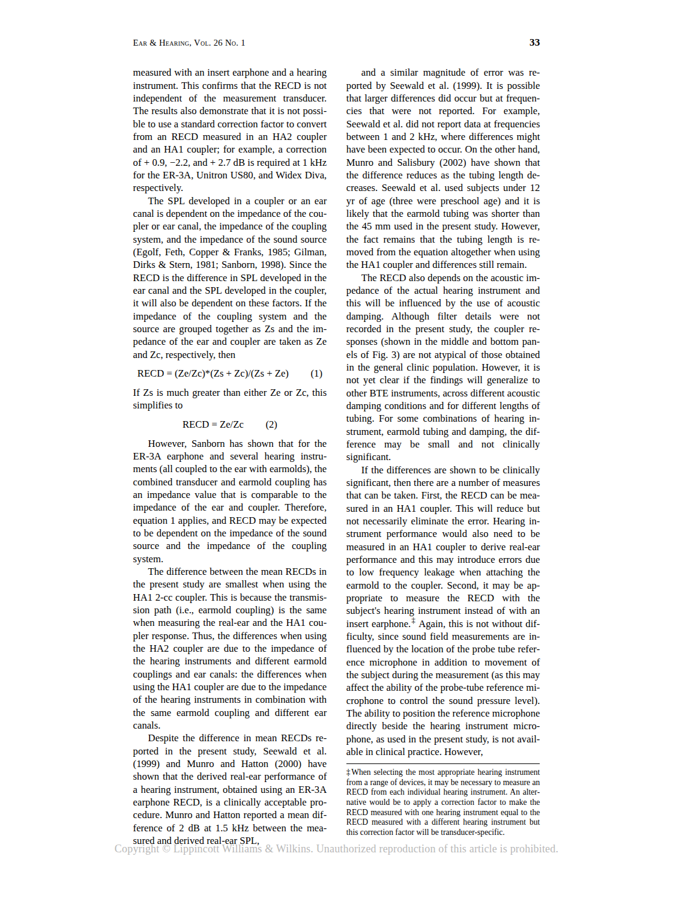Ear & Hearing, Vol. 26 No. 1 33
measured with an insert earphone and a hearing instrument. This confirms that the RECD is not independent of the measurement transducer. The results also demonstrate that it is not possible to use a standard correction factor to convert from an RECD measured in an HA2 coupler and an HA1 coupler; for example, a correction of + 0.9, −2.2, and + 2.7 dB is required at 1 kHz for the ER-3A, Unitron US80, and Widex Diva, respectively.
The SPL developed in a coupler or an ear canal is dependent on the impedance of the coupler or ear canal, the impedance of the coupling system, and the impedance of the sound source (Egolf, Feth, Copper & Franks, 1985; Gilman, Dirks & Stern, 1981; Sanborn, 1998). Since the RECD is the difference in SPL developed in the ear canal and the SPL developed in the coupler, it will also be dependent on these factors. If the impedance of the coupling system and the source are grouped together as Zs and the impedance of the ear and coupler are taken as Ze and Zc, respectively, then
RECD = (Ze/Zc)*(Zs + Zc)/(Zs + Ze)(1)
If Zs is much greater than either Ze or Zc, this simplifies to
RECD = Ze/Zc(2)
However, Sanborn has shown that for the ER-3A earphone and several hearing instruments (all coupled to the ear with earmolds), the combined transducer and earmold coupling has an impedance value that is comparable to the impedance of the ear and coupler. Therefore, equation 1 applies, and RECD may be expected to be dependent on the impedance of the sound source and the impedance of the coupling system.
The difference between the mean RECDs in the present study are smallest when using the HA1 2-cc coupler. This is because the transmission path (i.e., earmold coupling) is the same when measuring the real-ear and the HA1 coupler response. Thus, the differences when using the HA2 coupler are due to the impedance of the hearing instruments and different earmold couplings and ear canals: the differences when using the HA1 coupler are due to the impedance of the hearing instruments in combination with the same earmold coupling and different ear canals.
Despite the difference in mean RECDs reported in the present study, Seewald et al. (1999) and Munro and Hatton (2000) have shown that the derived real-ear performance of a hearing instrument, obtained using an ER-3A earphone RECD, is a clinically acceptable procedure. Munro and Hatton reported a mean difference of 2 dB at 1.5 kHz between the measured and derived real-ear SPL,
and a similar magnitude of error was reported by Seewald et al. (1999). It is possible that larger differences did occur but at frequencies that were not reported. For example, Seewald et al. did not report data at frequencies between 1 and 2 kHz, where differences might have been expected to occur. On the other hand, Munro and Salisbury (2002) have shown that the difference reduces as the tubing length decreases. Seewald et al. used subjects under 12 yr of age (three were preschool age) and it is likely that the earmold tubing was shorter than the 45 mm used in the present study. However, the fact remains that the tubing length is removed from the equation altogether when using the HA1 coupler and differences still remain.
The RECD also depends on the acoustic impedance of the actual hearing instrument and this will be influenced by the use of acoustic damping. Although filter details were not recorded in the present study, the coupler responses (shown in the middle and bottom panels of Fig. 3) are not atypical of those obtained in the general clinic population. However, it is not yet clear if the findings will generalize to other BTE instruments, across different acoustic damping conditions and for different lengths of tubing. For some combinations of hearing instrument, earmold tubing and damping, the difference may be small and not clinically significant.
If the differences are shown to be clinically significant, then there are a number of measures that can be taken. First, the RECD can be measured in an HA1 coupler. This will reduce but not necessarily eliminate the error. Hearing instrument performance would also need to be measured in an HA1 coupler to derive real-ear performance and this may introduce errors due to low frequency leakage when attaching the earmold to the coupler. Second, it may be appropriate to measure the RECD with the subject's hearing instrument instead of with an insert earphone.‡ Again, this is not without difficulty, since sound field measurements are influenced by the location of the probe tube reference microphone in addition to movement of the subject during the measurement (as this may affect the ability of the probe-tube reference microphone to control the sound pressure level). The ability to position the reference microphone directly beside the hearing instrument microphone, as used in the present study, is not available in clinical practice. However,
‡When selecting the most appropriate hearing instrument from a range of devices, it may be necessary to measure an RECD from each individual hearing instrument. An alternative would be to apply a correction factor to make the RECD measured with one hearing instrument equal to the RECD measured with a different hearing instrument but this correction factor will be transducer-specific.
Copyright © Lippincott Williams & Wilkins. Unauthorized reproduction of this article is prohibited.